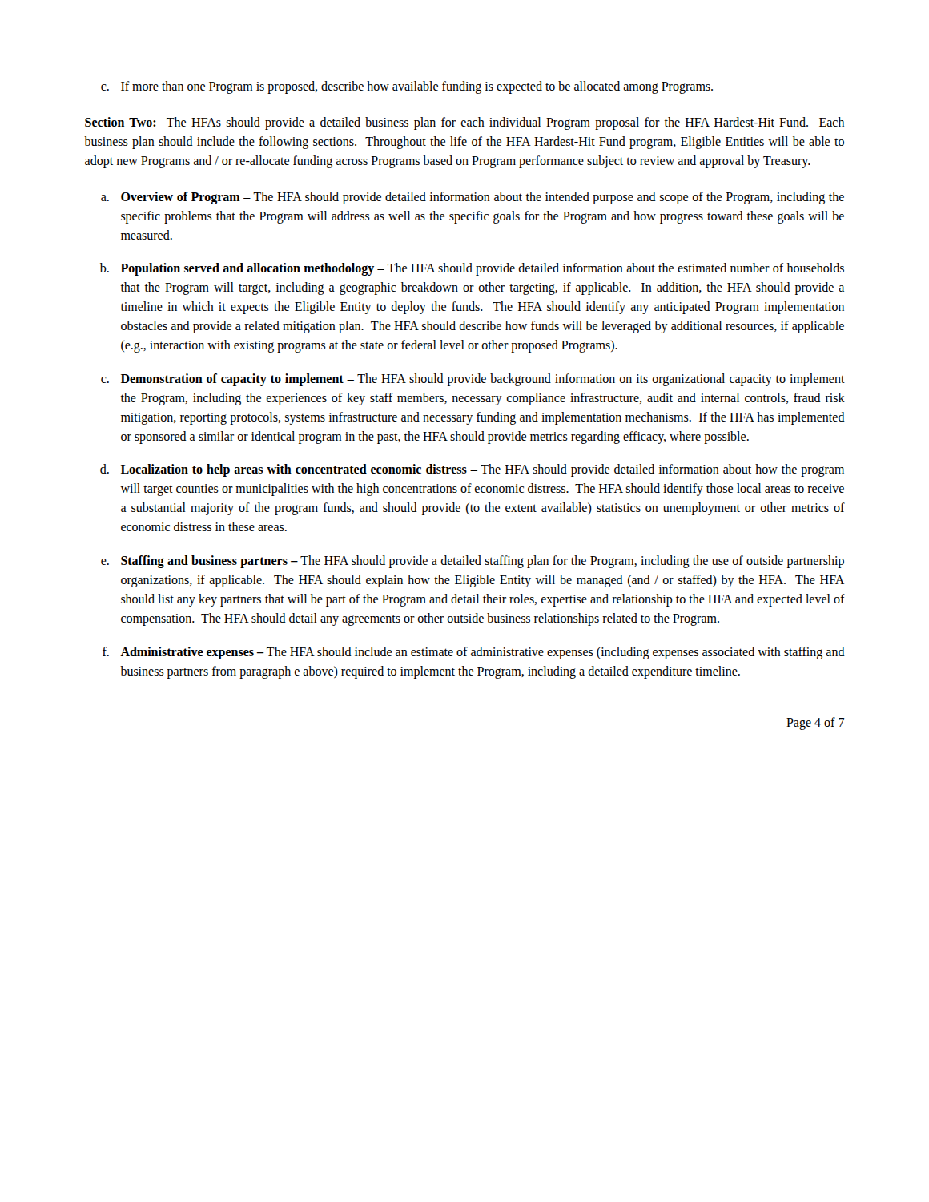If more than one Program is proposed, describe how available funding is expected to be allocated among Programs.
Section Two: The HFAs should provide a detailed business plan for each individual Program proposal for the HFA Hardest-Hit Fund. Each business plan should include the following sections. Throughout the life of the HFA Hardest-Hit Fund program, Eligible Entities will be able to adopt new Programs and / or re-allocate funding across Programs based on Program performance subject to review and approval by Treasury.
Overview of Program – The HFA should provide detailed information about the intended purpose and scope of the Program, including the specific problems that the Program will address as well as the specific goals for the Program and how progress toward these goals will be measured.
Population served and allocation methodology – The HFA should provide detailed information about the estimated number of households that the Program will target, including a geographic breakdown or other targeting, if applicable. In addition, the HFA should provide a timeline in which it expects the Eligible Entity to deploy the funds. The HFA should identify any anticipated Program implementation obstacles and provide a related mitigation plan. The HFA should describe how funds will be leveraged by additional resources, if applicable (e.g., interaction with existing programs at the state or federal level or other proposed Programs).
Demonstration of capacity to implement – The HFA should provide background information on its organizational capacity to implement the Program, including the experiences of key staff members, necessary compliance infrastructure, audit and internal controls, fraud risk mitigation, reporting protocols, systems infrastructure and necessary funding and implementation mechanisms. If the HFA has implemented or sponsored a similar or identical program in the past, the HFA should provide metrics regarding efficacy, where possible.
Localization to help areas with concentrated economic distress – The HFA should provide detailed information about how the program will target counties or municipalities with the high concentrations of economic distress. The HFA should identify those local areas to receive a substantial majority of the program funds, and should provide (to the extent available) statistics on unemployment or other metrics of economic distress in these areas.
Staffing and business partners – The HFA should provide a detailed staffing plan for the Program, including the use of outside partnership organizations, if applicable. The HFA should explain how the Eligible Entity will be managed (and / or staffed) by the HFA. The HFA should list any key partners that will be part of the Program and detail their roles, expertise and relationship to the HFA and expected level of compensation. The HFA should detail any agreements or other outside business relationships related to the Program.
Administrative expenses – The HFA should include an estimate of administrative expenses (including expenses associated with staffing and business partners from paragraph e above) required to implement the Program, including a detailed expenditure timeline.
Page 4 of 7